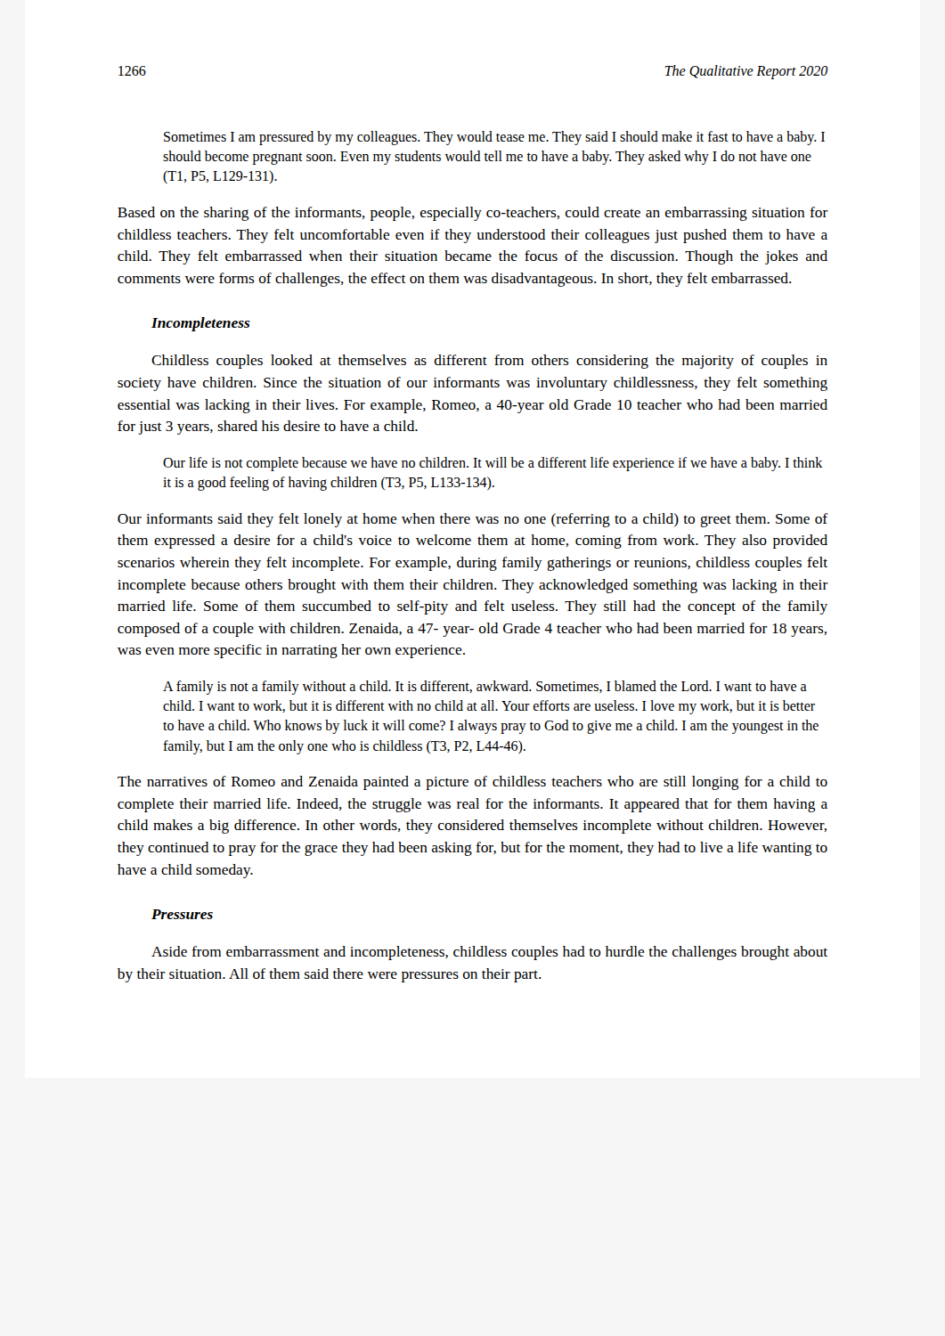1266 The Qualitative Report 2020
Sometimes I am pressured by my colleagues. They would tease me. They said I should make it fast to have a baby. I should become pregnant soon. Even my students would tell me to have a baby. They asked why I do not have one (T1, P5, L129-131).
Based on the sharing of the informants, people, especially co-teachers, could create an embarrassing situation for childless teachers. They felt uncomfortable even if they understood their colleagues just pushed them to have a child. They felt embarrassed when their situation became the focus of the discussion. Though the jokes and comments were forms of challenges, the effect on them was disadvantageous. In short, they felt embarrassed.
Incompleteness
Childless couples looked at themselves as different from others considering the majority of couples in society have children. Since the situation of our informants was involuntary childlessness, they felt something essential was lacking in their lives. For example, Romeo, a 40-year old Grade 10 teacher who had been married for just 3 years, shared his desire to have a child.
Our life is not complete because we have no children. It will be a different life experience if we have a baby. I think it is a good feeling of having children (T3, P5, L133-134).
Our informants said they felt lonely at home when there was no one (referring to a child) to greet them. Some of them expressed a desire for a child's voice to welcome them at home, coming from work. They also provided scenarios wherein they felt incomplete. For example, during family gatherings or reunions, childless couples felt incomplete because others brought with them their children. They acknowledged something was lacking in their married life. Some of them succumbed to self-pity and felt useless. They still had the concept of the family composed of a couple with children. Zenaida, a 47- year- old Grade 4 teacher who had been married for 18 years, was even more specific in narrating her own experience.
A family is not a family without a child. It is different, awkward. Sometimes, I blamed the Lord. I want to have a child. I want to work, but it is different with no child at all. Your efforts are useless. I love my work, but it is better to have a child. Who knows by luck it will come? I always pray to God to give me a child. I am the youngest in the family, but I am the only one who is childless (T3, P2, L44-46).
The narratives of Romeo and Zenaida painted a picture of childless teachers who are still longing for a child to complete their married life. Indeed, the struggle was real for the informants. It appeared that for them having a child makes a big difference. In other words, they considered themselves incomplete without children. However, they continued to pray for the grace they had been asking for, but for the moment, they had to live a life wanting to have a child someday.
Pressures
Aside from embarrassment and incompleteness, childless couples had to hurdle the challenges brought about by their situation. All of them said there were pressures on their part.